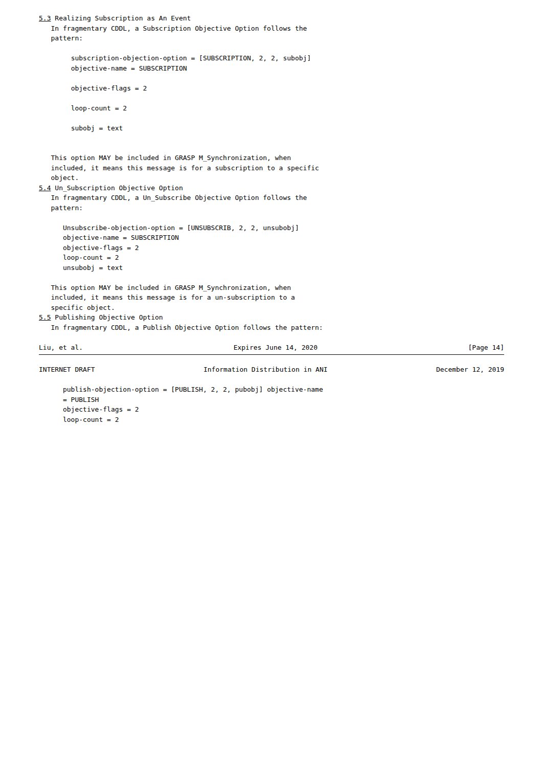5.3 Realizing Subscription as An Event
   In fragmentary CDDL, a Subscription Objective Option follows the
   pattern:

        subscription-objection-option = [SUBSCRIPTION, 2, 2, subobj]
        objective-name = SUBSCRIPTION

        objective-flags = 2

        loop-count = 2

        subobj = text


   This option MAY be included in GRASP M_Synchronization, when
   included, it means this message is for a subscription to a specific
   object.
5.4 Un_Subscription Objective Option
   In fragmentary CDDL, a Un_Subscribe Objective Option follows the
   pattern:

      Unsubscribe-objection-option = [UNSUBSCRIB, 2, 2, unsubobj]
      objective-name = SUBSCRIPTION
      objective-flags = 2
      loop-count = 2
      unsubobj = text

   This option MAY be included in GRASP M_Synchronization, when
   included, it means this message is for a un-subscription to a
   specific object.
5.5 Publishing Objective Option
   In fragmentary CDDL, a Publish Objective Option follows the pattern:
Liu, et al. Expires June 14, 2020 [Page 14]
INTERNET DRAFT Information Distribution in ANI December 12, 2019
      publish-objection-option = [PUBLISH, 2, 2, pubobj] objective-name
      = PUBLISH
      objective-flags = 2
      loop-count = 2